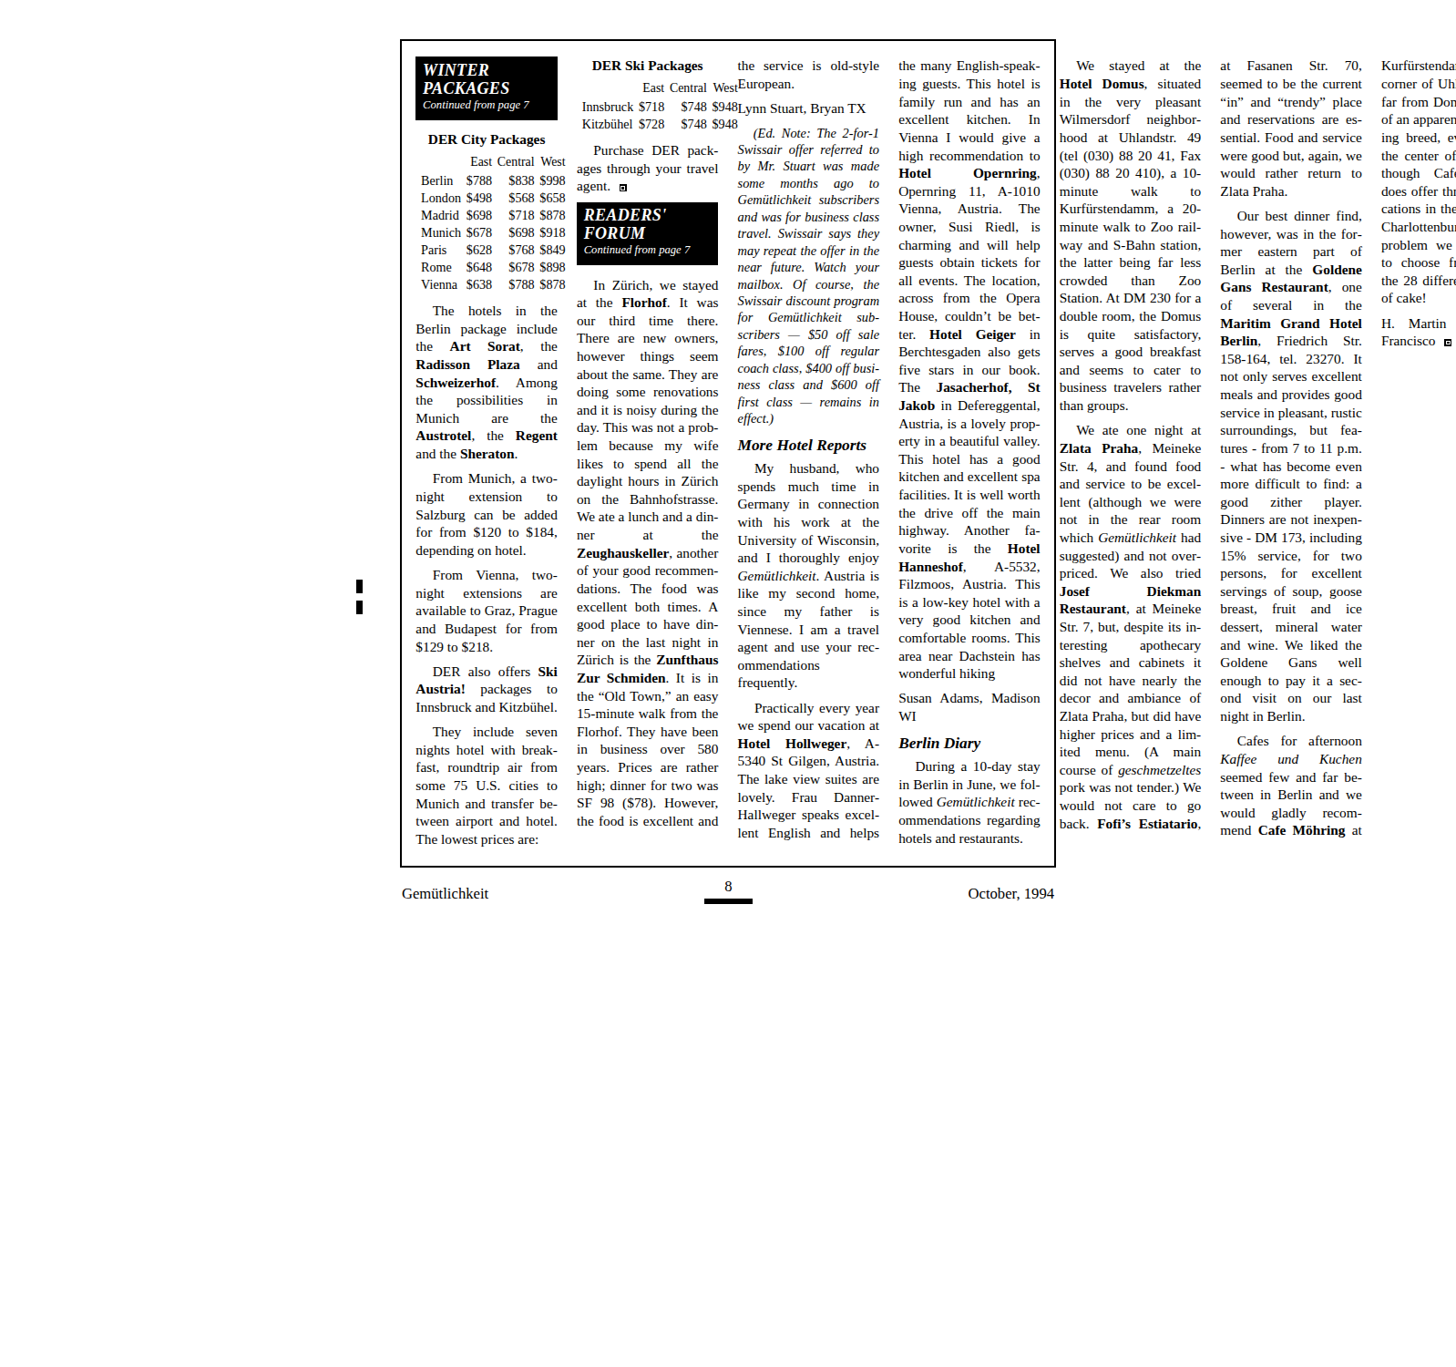WINTER PACKAGES Continued from page 7
DER City Packages
| | East | Central | West |
| --- | --- | --- | --- |
| Berlin | $788 | $838 | $998 |
| London | $498 | $568 | $658 |
| Madrid | $698 | $718 | $878 |
| Munich | $678 | $698 | $918 |
| Paris | $628 | $768 | $849 |
| Rome | $648 | $678 | $898 |
| Vienna | $638 | $788 | $878 |
The hotels in the Berlin package include the Art Sorat, the Radisson Plaza and Schweizerhof. Among the possibilities in Munich are the Austrotel, the Regent and the Sheraton.
From Munich, a two-night extension to Salzburg can be added for from $120 to $184, depending on hotel.
From Vienna, two-night extensions are available to Graz, Prague and Budapest for from $129 to $218.
DER also offers Ski Austria! packages to Innsbruck and Kitzbühel.
They include seven nights hotel with breakfast, roundtrip air from some 75 U.S. cities to Munich and transfer between airport and hotel. The lowest prices are:
DER Ski Packages
| | East | Central | West |
| --- | --- | --- | --- |
| Innsbruck | $718 | $748 | $948 |
| Kitzbühel | $728 | $748 | $948 |
Purchase DER packages through your travel agent.
READERS' FORUM Continued from page 7
In Zürich, we stayed at the Florhof. It was our third time there. There are new owners, however things seem about the same. They are doing some renovations and it is noisy during the day. This was not a problem because my wife likes to spend all the daylight hours in Zürich on the Bahnhofstrasse. We ate a lunch and a dinner at the Zeughauskeller, another of your good recommendations. The food was excellent both times. A good place to have dinner on the last night in Zürich is the Zunfthaus Zur Schmiden. It is in the “Old Town,” an easy 15-minute walk from the Florhof. They have been in business over 580 years. Prices are rather high; dinner for two was SF 98 ($78). However, the food is excellent and the service is old-style European.
Lynn Stuart, Bryan TX
(Ed. Note: The 2-for-1 Swissair offer referred to by Mr. Stuart was made some months ago to Gemütlichkeit subscribers and was for business class travel. Swissair says they may repeat the offer in the near future. Watch your mailbox. Of course, the Swissair discount program for Gemütlichkeit subscribers — $50 off sale fares, $100 off regular coach class, $400 off business class and $600 off first class — remains in effect.)
More Hotel Reports
My husband, who spends much time in Germany in connection with his work at the University of Wisconsin, and I thoroughly enjoy Gemütlichkeit. Austria is like my second home, since my father is Viennese. I am a travel agent and use your recommendations frequently.
Practically every year we spend our vacation at Hotel Hollweger, A-5340 St Gilgen, Austria. The lake view suites are lovely. Frau Danner-Hallweger speaks excellent English and helps the many English-speaking guests. This hotel is family run and has an excellent kitchen. In Vienna I would give a high recommendation to Hotel Opernring, Opernring 11, A-1010 Vienna, Austria. The owner, Susi Riedl, is charming and will help guests obtain tickets for all events. The location, across from the Opera House, couldn’t be better. Hotel Geiger in Berchtesgaden also gets five stars in our book. The Jasacherhof, St Jakob in Defereggental, Austria, is a lovely property in a beautiful valley. This hotel has a good kitchen and excellent spa facilities. It is well worth the drive off the main highway. Another favorite is the Hotel Hanneshof, A-5532, Filzmoos, Austria. This is a low-key hotel with a very good kitchen and comfortable rooms. This area near Dachstein has wonderful hiking
Susan Adams, Madison WI
Berlin Diary
During a 10-day stay in Berlin in June, we followed Gemütlichkeit recommendations regarding hotels and restaurants.
We stayed at the Hotel Domus, situated in the very pleasant Wilmersdorf neighborhood at Uhlandstr. 49 (tel (030) 88 20 41, Fax (030) 88 20 410), a 10-minute walk to Kurfürstendamm, a 20-minute walk to Zoo railway and S-Bahn station, the latter being far less crowded than Zoo Station. At DM 230 for a double room, the Domus is quite satisfactory, serves a good breakfast and seems to cater to business travelers rather than groups.
We ate one night at Zlata Praha, Meineke Str. 4, and found food and service to be excellent (although we were not in the rear room which Gemütlichkeit had suggested) and not overpriced. We also tried Josef Diekman Restaurant, at Meineke Str. 7, but, despite its interesting apothecary shelves and cabinets it did not have nearly the decor and ambiance of Zlata Praha, but did have higher prices and a limited menu. (A main course of geschmetzeltes pork was not tender.) We would not care to go back. Fofi’s Estiatario, at Fasanen Str. 70, seemed to be the current “in” and “trendy” place and reservations are essential. Food and service were good but, again, we would rather return to Zlata Praha.
Our best dinner find, however, was in the former eastern part of Berlin at the Goldene Gans Restaurant, one of several in the Maritim Grand Hotel Berlin, Friedrich Str. 158-164, tel. 23270. It not only serves excellent meals and provides good service in pleasant, rustic surroundings, but features - from 7 to 11 p.m. - what has become even more difficult to find: a good zither player. Dinners are not inexpensive - DM 173, including 15% service, for two persons, for excellent servings of soup, goose breast, fruit and ice dessert, mineral water and wine. We liked the Goldene Gans well enough to pay it a second visit on our last night in Berlin.
Cafes for afternoon Kaffee und Kuchen seemed few and far between in Berlin and we would gladly recommend Cafe Möhring at Kurfürstendamm 213, corner of Uhlandstr. (not far from Domus), as one of an apparent disappearing breed, even here in the center of Berlin (although Cafe Möhring does offer three other locations in the city and in Charlottenburg). The one problem we found was to choose from among the 28 different varieties of cake!
H. Martin Ems, San Francisco
Gemütlichkeit
8
October, 1994